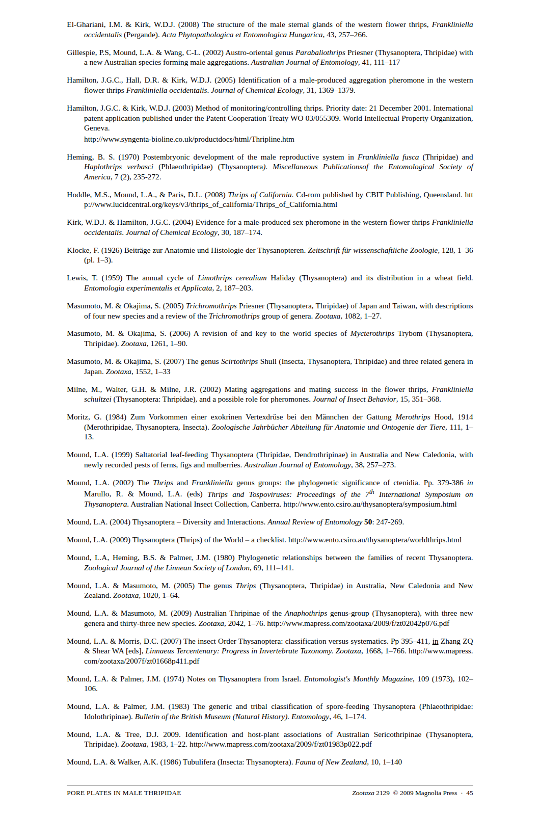El-Ghariani, I.M. & Kirk, W.D.J. (2008) The structure of the male sternal glands of the western flower thrips, Frankliniella occidentalis (Pergande). Acta Phytopathologica et Entomologica Hungarica, 43, 257–266.
Gillespie, P.S, Mound, L.A. & Wang, C-L. (2002) Austro-oriental genus Parabaliothrips Priesner (Thysanoptera, Thripidae) with a new Australian species forming male aggregations. Australian Journal of Entomology, 41, 111–117
Hamilton, J.G.C., Hall, D.R. & Kirk, W.D.J. (2005) Identification of a male-produced aggregation pheromone in the western flower thrips Frankliniella occidentalis. Journal of Chemical Ecology, 31, 1369–1379.
Hamilton, J.G.C. & Kirk, W.D.J. (2003) Method of monitoring/controlling thrips. Priority date: 21 December 2001. International patent application published under the Patent Cooperation Treaty WO 03/055309. World Intellectual Property Organization, Geneva.
http://www.syngenta-bioline.co.uk/productdocs/html/Thripline.htm
Heming, B. S. (1970) Postembryonic development of the male reproductive system in Frankliniella fusca (Thripidae) and Haplothrips verbasci (Phlaeothripidae) (Thysanoptera). Miscellaneous Publicationsof the Entomological Society of America, 7 (2), 235-272.
Hoddle, M.S., Mound, L.A., & Paris, D.L. (2008) Thrips of California. Cd-rom published by CBIT Publishing, Queensland. http://www.lucidcentral.org/keys/v3/thrips_of_california/Thrips_of_California.html
Kirk, W.D.J. & Hamilton, J.G.C. (2004) Evidence for a male-produced sex pheromone in the western flower thrips Frankliniella occidentalis. Journal of Chemical Ecology, 30, 187–174.
Klocke, F. (1926) Beiträge zur Anatomie und Histologie der Thysanopteren. Zeitschrift für wissenschaftliche Zoologie, 128, 1–36 (pl. 1–3).
Lewis, T. (1959) The annual cycle of Limothrips cerealium Haliday (Thysanoptera) and its distribution in a wheat field. Entomologia experimentalis et Applicata, 2, 187–203.
Masumoto, M. & Okajima, S. (2005) Trichromothrips Priesner (Thysanoptera, Thripidae) of Japan and Taiwan, with descriptions of four new species and a review of the Trichromothrips group of genera. Zootaxa, 1082, 1–27.
Masumoto, M. & Okajima, S. (2006) A revision of and key to the world species of Mycterothrips Trybom (Thysanoptera, Thripidae). Zootaxa, 1261, 1–90.
Masumoto, M. & Okajima, S. (2007) The genus Scirtothrips Shull (Insecta, Thysanoptera, Thripidae) and three related genera in Japan. Zootaxa, 1552, 1–33
Milne, M., Walter, G.H. & Milne, J.R. (2002) Mating aggregations and mating success in the flower thrips, Frankliniella schultzei (Thysanoptera: Thripidae), and a possible role for pheromones. Journal of Insect Behavior, 15, 351–368.
Moritz, G. (1984) Zum Vorkommen einer exokrinen Vertexdrüse bei den Männchen der Gattung Merothrips Hood, 1914 (Merothripidae, Thysanoptera, Insecta). Zoologische Jahrbücher Abteilung für Anatomie und Ontogenie der Tiere, 111, 1–13.
Mound, L.A. (1999) Saltatorial leaf-feeding Thysanoptera (Thripidae, Dendrothripinae) in Australia and New Caledonia, with newly recorded pests of ferns, figs and mulberries. Australian Journal of Entomology, 38, 257–273.
Mound, L.A. (2002) The Thrips and Frankliniella genus groups: the phylogenetic significance of ctenidia. Pp. 379-386 in Marullo, R. & Mound, L.A. (eds) Thrips and Tospoviruses: Proceedings of the 7th International Symposium on Thysanoptera. Australian National Insect Collection, Canberra. http://www.ento.csiro.au/thysanoptera/symposium.html
Mound, L.A. (2004) Thysanoptera – Diversity and Interactions. Annual Review of Entomology 50: 247-269.
Mound, L.A. (2009) Thysanoptera (Thrips) of the World – a checklist. http://www.ento.csiro.au/thysanoptera/worldthrips.html
Mound, L.A, Heming, B.S. & Palmer, J.M. (1980) Phylogenetic relationships between the families of recent Thysanoptera. Zoological Journal of the Linnean Society of London, 69, 111–141.
Mound, L.A. & Masumoto, M. (2005) The genus Thrips (Thysanoptera, Thripidae) in Australia, New Caledonia and New Zealand. Zootaxa, 1020, 1–64.
Mound, L.A. & Masumoto, M. (2009) Australian Thripinae of the Anaphothrips genus-group (Thysanoptera), with three new genera and thirty-three new species. Zootaxa, 2042, 1–76. http://www.mapress.com/zootaxa/2009/f/zt02042p076.pdf
Mound, L.A. & Morris, D.C. (2007) The insect Order Thysanoptera: classification versus systematics. Pp 395–411, in Zhang ZQ & Shear WA [eds], Linnaeus Tercentenary: Progress in Invertebrate Taxonomy. Zootaxa, 1668, 1–766. http://www.mapress.com/zootaxa/2007f/zt01668p411.pdf
Mound, L.A. & Palmer, J.M. (1974) Notes on Thysanoptera from Israel. Entomologist's Monthly Magazine, 109 (1973), 102–106.
Mound, L.A. & Palmer, J.M. (1983) The generic and tribal classification of spore-feeding Thysanoptera (Phlaeothripidae: Idolothripinae). Bulletin of the British Museum (Natural History). Entomology, 46, 1–174.
Mound, L.A. & Tree, D.J. 2009. Identification and host-plant associations of Australian Sericothripinae (Thysanoptera, Thripidae). Zootaxa, 1983, 1–22. http://www.mapress.com/zootaxa/2009/f/zt01983p022.pdf
Mound, L.A. & Walker, A.K. (1986) Tubulifera (Insecta: Thysanoptera). Fauna of New Zealand, 10, 1–140
Pore plates in male Thripidae Zootaxa 2129 © 2009 Magnolia Press · 45